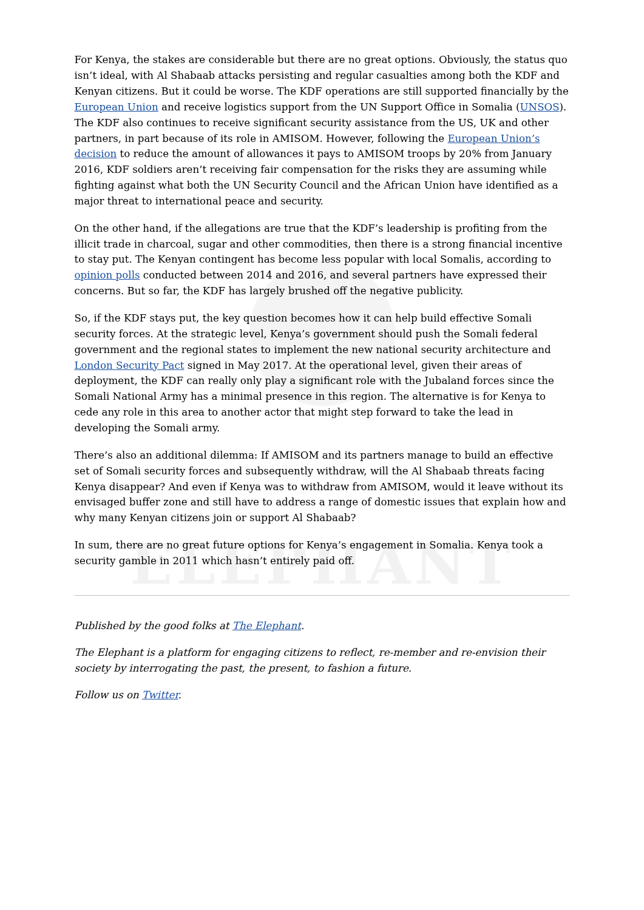For Kenya, the stakes are considerable but there are no great options. Obviously, the status quo isn’t ideal, with Al Shabaab attacks persisting and regular casualties among both the KDF and Kenyan citizens. But it could be worse. The KDF operations are still supported financially by the European Union and receive logistics support from the UN Support Office in Somalia (UNSOS). The KDF also continues to receive significant security assistance from the US, UK and other partners, in part because of its role in AMISOM. However, following the European Union’s decision to reduce the amount of allowances it pays to AMISOM troops by 20% from January 2016, KDF soldiers aren’t receiving fair compensation for the risks they are assuming while fighting against what both the UN Security Council and the African Union have identified as a major threat to international peace and security.
On the other hand, if the allegations are true that the KDF’s leadership is profiting from the illicit trade in charcoal, sugar and other commodities, then there is a strong financial incentive to stay put. The Kenyan contingent has become less popular with local Somalis, according to opinion polls conducted between 2014 and 2016, and several partners have expressed their concerns. But so far, the KDF has largely brushed off the negative publicity.
So, if the KDF stays put, the key question becomes how it can help build effective Somali security forces. At the strategic level, Kenya’s government should push the Somali federal government and the regional states to implement the new national security architecture and London Security Pact signed in May 2017. At the operational level, given their areas of deployment, the KDF can really only play a significant role with the Jubaland forces since the Somali National Army has a minimal presence in this region. The alternative is for Kenya to cede any role in this area to another actor that might step forward to take the lead in developing the Somali army.
There’s also an additional dilemma: If AMISOM and its partners manage to build an effective set of Somali security forces and subsequently withdraw, will the Al Shabaab threats facing Kenya disappear? And even if Kenya was to withdraw from AMISOM, would it leave without its envisaged buffer zone and still have to address a range of domestic issues that explain how and why many Kenyan citizens join or support Al Shabaab?
In sum, there are no great future options for Kenya’s engagement in Somalia. Kenya took a security gamble in 2011 which hasn’t entirely paid off.
Published by the good folks at The Elephant.
The Elephant is a platform for engaging citizens to reflect, re-member and re-envision their society by interrogating the past, the present, to fashion a future.
Follow us on Twitter.